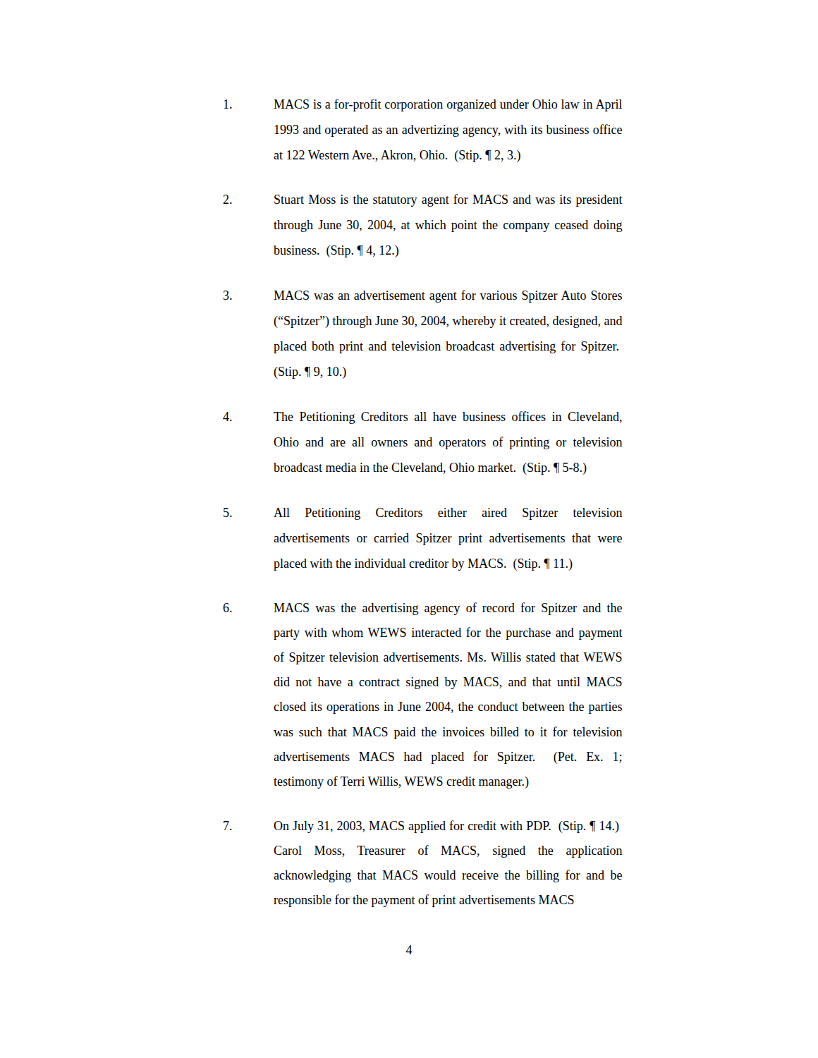1. MACS is a for-profit corporation organized under Ohio law in April 1993 and operated as an advertizing agency, with its business office at 122 Western Ave., Akron, Ohio. (Stip. ¶ 2, 3.)
2. Stuart Moss is the statutory agent for MACS and was its president through June 30, 2004, at which point the company ceased doing business. (Stip. ¶ 4, 12.)
3. MACS was an advertisement agent for various Spitzer Auto Stores (“Spitzer”) through June 30, 2004, whereby it created, designed, and placed both print and television broadcast advertising for Spitzer. (Stip. ¶ 9, 10.)
4. The Petitioning Creditors all have business offices in Cleveland, Ohio and are all owners and operators of printing or television broadcast media in the Cleveland, Ohio market. (Stip. ¶ 5-8.)
5. All Petitioning Creditors either aired Spitzer television advertisements or carried Spitzer print advertisements that were placed with the individual creditor by MACS. (Stip. ¶ 11.)
6. MACS was the advertising agency of record for Spitzer and the party with whom WEWS interacted for the purchase and payment of Spitzer television advertisements. Ms. Willis stated that WEWS did not have a contract signed by MACS, and that until MACS closed its operations in June 2004, the conduct between the parties was such that MACS paid the invoices billed to it for television advertisements MACS had placed for Spitzer. (Pet. Ex. 1; testimony of Terri Willis, WEWS credit manager.)
7. On July 31, 2003, MACS applied for credit with PDP. (Stip. ¶ 14.) Carol Moss, Treasurer of MACS, signed the application acknowledging that MACS would receive the billing for and be responsible for the payment of print advertisements MACS
4